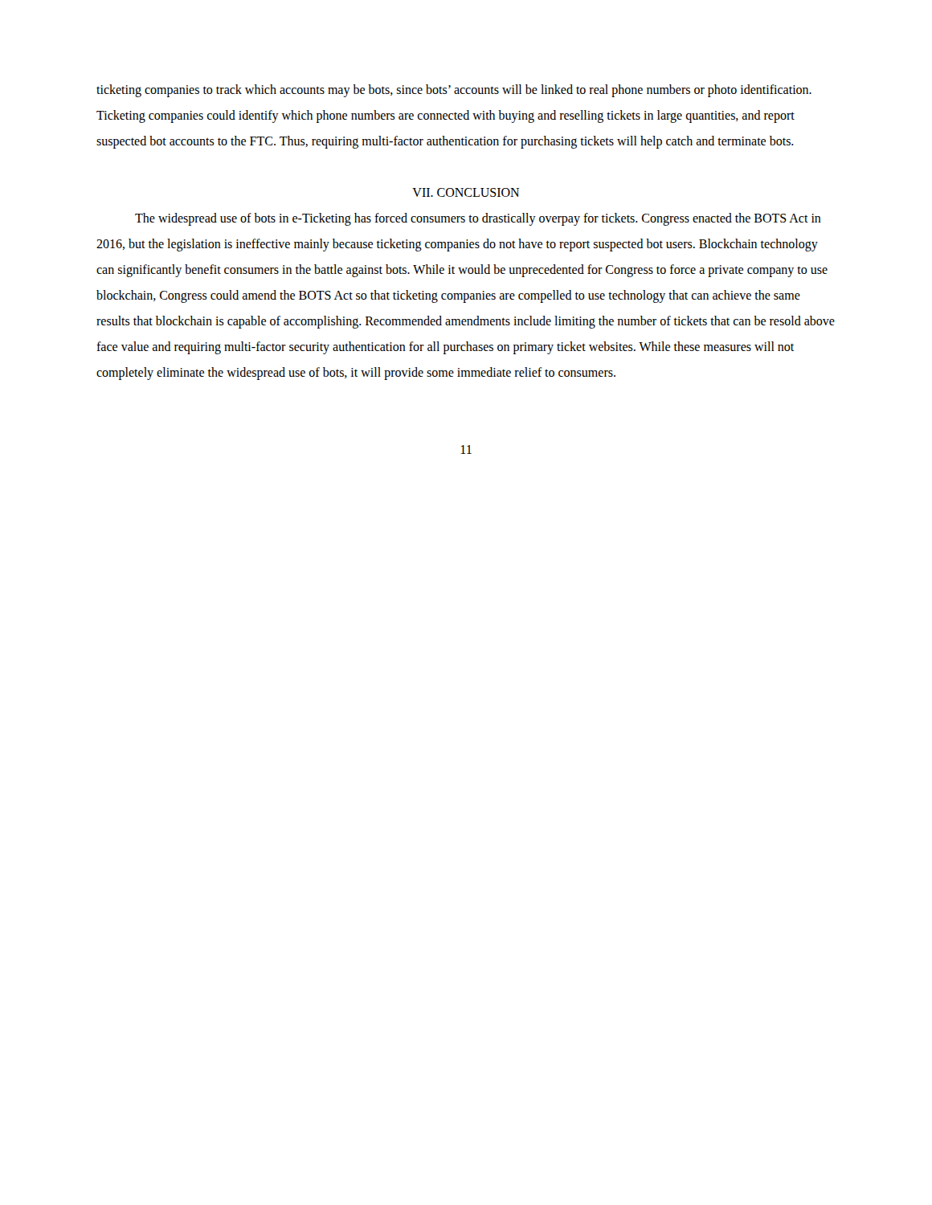ticketing companies to track which accounts may be bots, since bots’ accounts will be linked to real phone numbers or photo identification. Ticketing companies could identify which phone numbers are connected with buying and reselling tickets in large quantities, and report suspected bot accounts to the FTC. Thus, requiring multi-factor authentication for purchasing tickets will help catch and terminate bots.
VII. CONCLUSION
The widespread use of bots in e-Ticketing has forced consumers to drastically overpay for tickets. Congress enacted the BOTS Act in 2016, but the legislation is ineffective mainly because ticketing companies do not have to report suspected bot users. Blockchain technology can significantly benefit consumers in the battle against bots. While it would be unprecedented for Congress to force a private company to use blockchain, Congress could amend the BOTS Act so that ticketing companies are compelled to use technology that can achieve the same results that blockchain is capable of accomplishing. Recommended amendments include limiting the number of tickets that can be resold above face value and requiring multi-factor security authentication for all purchases on primary ticket websites. While these measures will not completely eliminate the widespread use of bots, it will provide some immediate relief to consumers.
11